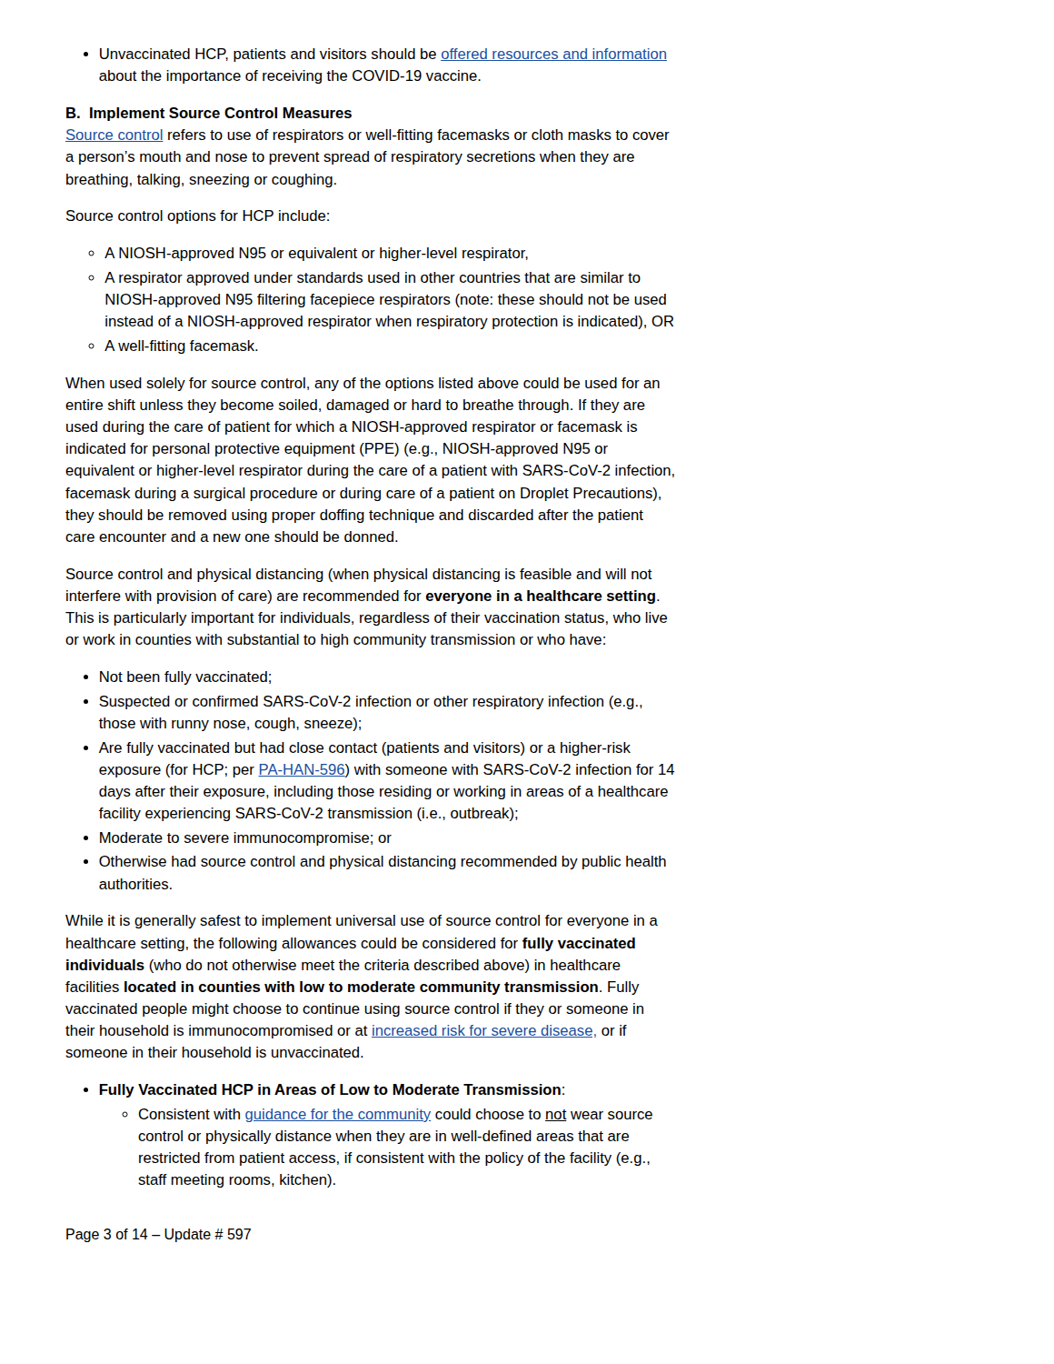Unvaccinated HCP, patients and visitors should be offered resources and information about the importance of receiving the COVID-19 vaccine.
B. Implement Source Control Measures
Source control refers to use of respirators or well-fitting facemasks or cloth masks to cover a person’s mouth and nose to prevent spread of respiratory secretions when they are breathing, talking, sneezing or coughing.
Source control options for HCP include:
A NIOSH-approved N95 or equivalent or higher-level respirator,
A respirator approved under standards used in other countries that are similar to NIOSH-approved N95 filtering facepiece respirators (note: these should not be used instead of a NIOSH-approved respirator when respiratory protection is indicated), OR
A well-fitting facemask.
When used solely for source control, any of the options listed above could be used for an entire shift unless they become soiled, damaged or hard to breathe through. If they are used during the care of patient for which a NIOSH-approved respirator or facemask is indicated for personal protective equipment (PPE) (e.g., NIOSH-approved N95 or equivalent or higher-level respirator during the care of a patient with SARS-CoV-2 infection, facemask during a surgical procedure or during care of a patient on Droplet Precautions), they should be removed using proper doffing technique and discarded after the patient care encounter and a new one should be donned.
Source control and physical distancing (when physical distancing is feasible and will not interfere with provision of care) are recommended for everyone in a healthcare setting. This is particularly important for individuals, regardless of their vaccination status, who live or work in counties with substantial to high community transmission or who have:
Not been fully vaccinated;
Suspected or confirmed SARS-CoV-2 infection or other respiratory infection (e.g., those with runny nose, cough, sneeze);
Are fully vaccinated but had close contact (patients and visitors) or a higher-risk exposure (for HCP; per PA-HAN-596) with someone with SARS-CoV-2 infection for 14 days after their exposure, including those residing or working in areas of a healthcare facility experiencing SARS-CoV-2 transmission (i.e., outbreak);
Moderate to severe immunocompromise; or
Otherwise had source control and physical distancing recommended by public health authorities.
While it is generally safest to implement universal use of source control for everyone in a healthcare setting, the following allowances could be considered for fully vaccinated individuals (who do not otherwise meet the criteria described above) in healthcare facilities located in counties with low to moderate community transmission. Fully vaccinated people might choose to continue using source control if they or someone in their household is immunocompromised or at increased risk for severe disease, or if someone in their household is unvaccinated.
Fully Vaccinated HCP in Areas of Low to Moderate Transmission:
Consistent with guidance for the community could choose to not wear source control or physically distance when they are in well-defined areas that are restricted from patient access, if consistent with the policy of the facility (e.g., staff meeting rooms, kitchen).
Page 3 of 14 – Update # 597